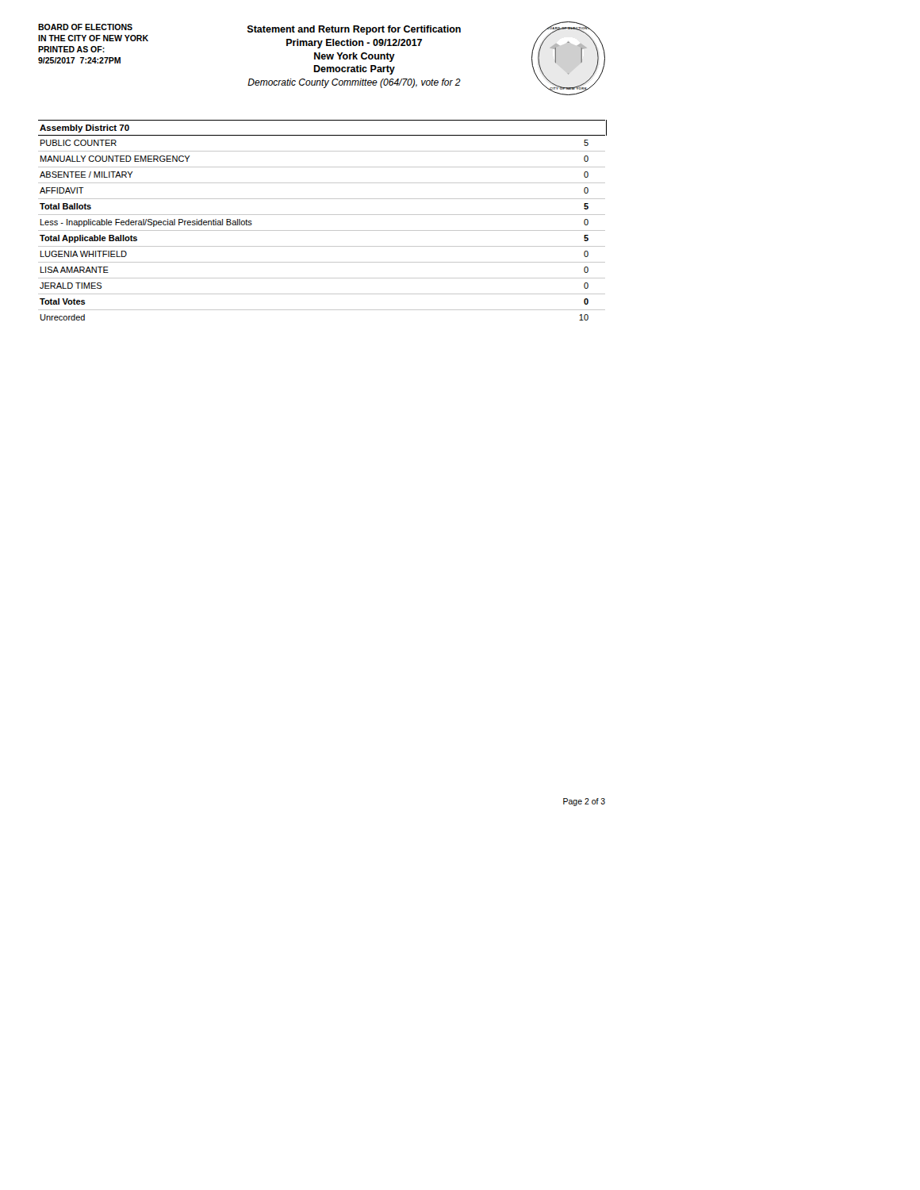BOARD OF ELECTIONS
IN THE CITY OF NEW YORK
PRINTED AS OF:
9/25/2017 7:24:27PM
Statement and Return Report for Certification
Primary Election - 09/12/2017
New York County
Democratic Party
Democratic County Committee (064/70), vote for 2
BOARD OF ELECTIONS
CITY OF NEW YORK
Assembly District 70
| PUBLIC COUNTER | 5 |
| MANUALLY COUNTED EMERGENCY | 0 |
| ABSENTEE / MILITARY | 0 |
| AFFIDAVIT | 0 |
| Total Ballots | 5 |
| Less - Inapplicable Federal/Special Presidential Ballots | 0 |
| Total Applicable Ballots | 5 |
| LUGENIA WHITFIELD | 0 |
| LISA AMARANTE | 0 |
| JERALD TIMES | 0 |
| Total Votes | 0 |
| Unrecorded | 10 |
Page 2 of 3